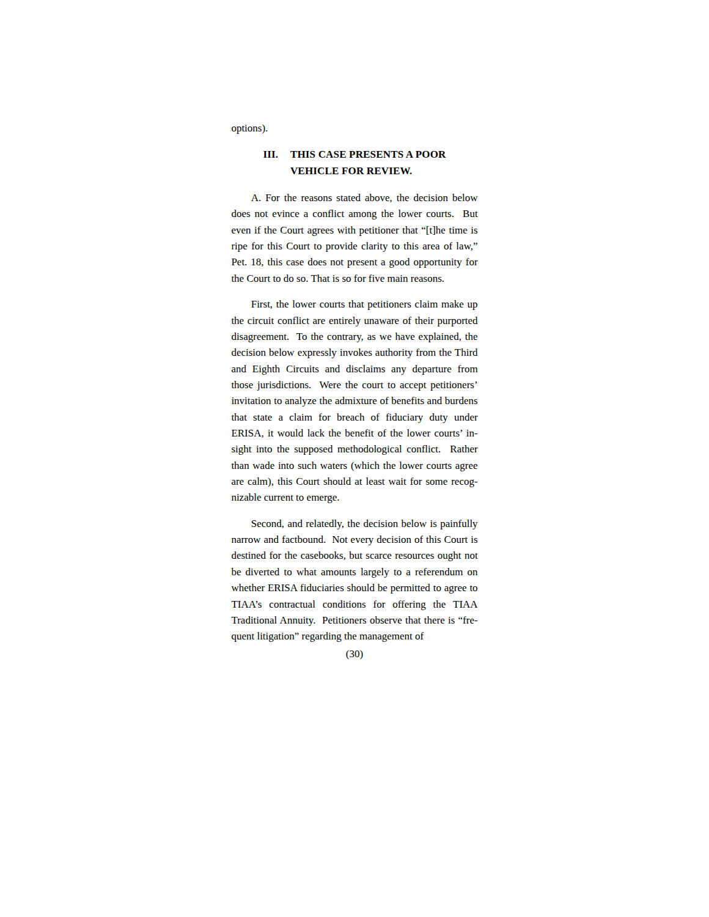options).
| III. | THIS CASE PRESENTS A POOR VEHICLE FOR REVIEW. |
A. For the reasons stated above, the decision below does not evince a conflict among the lower courts. But even if the Court agrees with petitioner that “[t]he time is ripe for this Court to provide clarity to this area of law,” Pet. 18, this case does not present a good opportunity for the Court to do so. That is so for five main reasons.
First, the lower courts that petitioners claim make up the circuit conflict are entirely unaware of their purported disagreement. To the contrary, as we have explained, the decision below expressly invokes authority from the Third and Eighth Circuits and disclaims any departure from those jurisdictions. Were the court to accept petitioners’ invitation to analyze the admixture of benefits and burdens that state a claim for breach of fiduciary duty under ERISA, it would lack the benefit of the lower courts’ insight into the supposed methodological conflict. Rather than wade into such waters (which the lower courts agree are calm), this Court should at least wait for some recognizable current to emerge.
Second, and relatedly, the decision below is painfully narrow and factbound. Not every decision of this Court is destined for the casebooks, but scarce resources ought not be diverted to what amounts largely to a referendum on whether ERISA fiduciaries should be permitted to agree to TIAA’s contractual conditions for offering the TIAA Traditional Annuity. Petitioners observe that there is “frequent litigation” regarding the management of
(30)